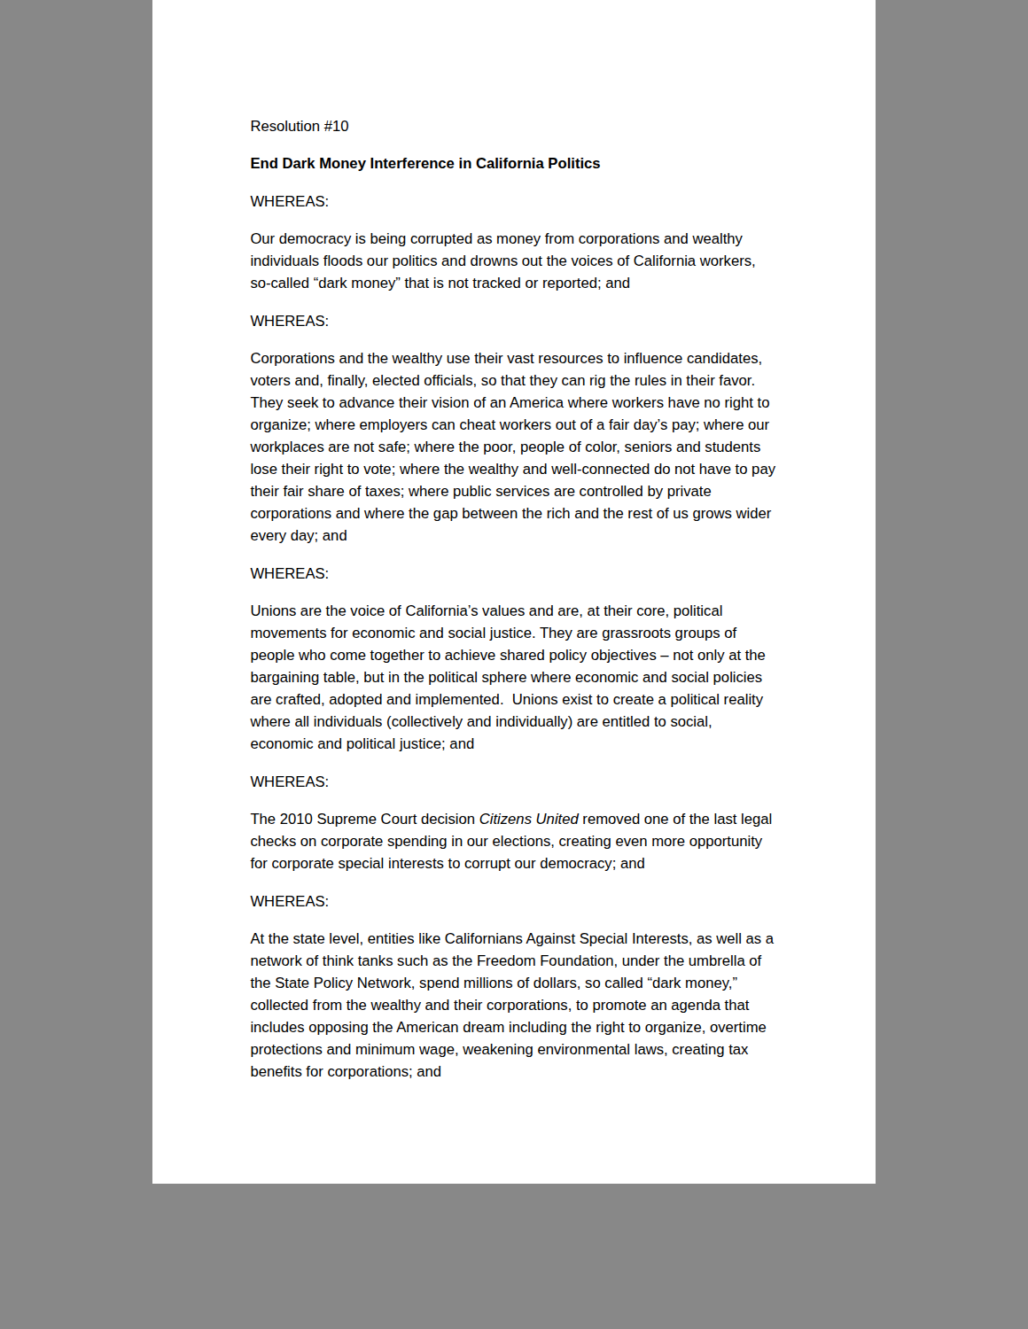Resolution #10
End Dark Money Interference in California Politics
WHEREAS:
Our democracy is being corrupted as money from corporations and wealthy individuals floods our politics and drowns out the voices of California workers, so-called “dark money” that is not tracked or reported; and
WHEREAS:
Corporations and the wealthy use their vast resources to influence candidates, voters and, finally, elected officials, so that they can rig the rules in their favor. They seek to advance their vision of an America where workers have no right to organize; where employers can cheat workers out of a fair day’s pay; where our workplaces are not safe; where the poor, people of color, seniors and students lose their right to vote; where the wealthy and well-connected do not have to pay their fair share of taxes; where public services are controlled by private corporations and where the gap between the rich and the rest of us grows wider every day; and
WHEREAS:
Unions are the voice of California’s values and are, at their core, political movements for economic and social justice. They are grassroots groups of people who come together to achieve shared policy objectives – not only at the bargaining table, but in the political sphere where economic and social policies are crafted, adopted and implemented. Unions exist to create a political reality where all individuals (collectively and individually) are entitled to social, economic and political justice; and
WHEREAS:
The 2010 Supreme Court decision Citizens United removed one of the last legal checks on corporate spending in our elections, creating even more opportunity for corporate special interests to corrupt our democracy; and
WHEREAS:
At the state level, entities like Californians Against Special Interests, as well as a network of think tanks such as the Freedom Foundation, under the umbrella of the State Policy Network, spend millions of dollars, so called “dark money,” collected from the wealthy and their corporations, to promote an agenda that includes opposing the American dream including the right to organize, overtime protections and minimum wage, weakening environmental laws, creating tax benefits for corporations; and